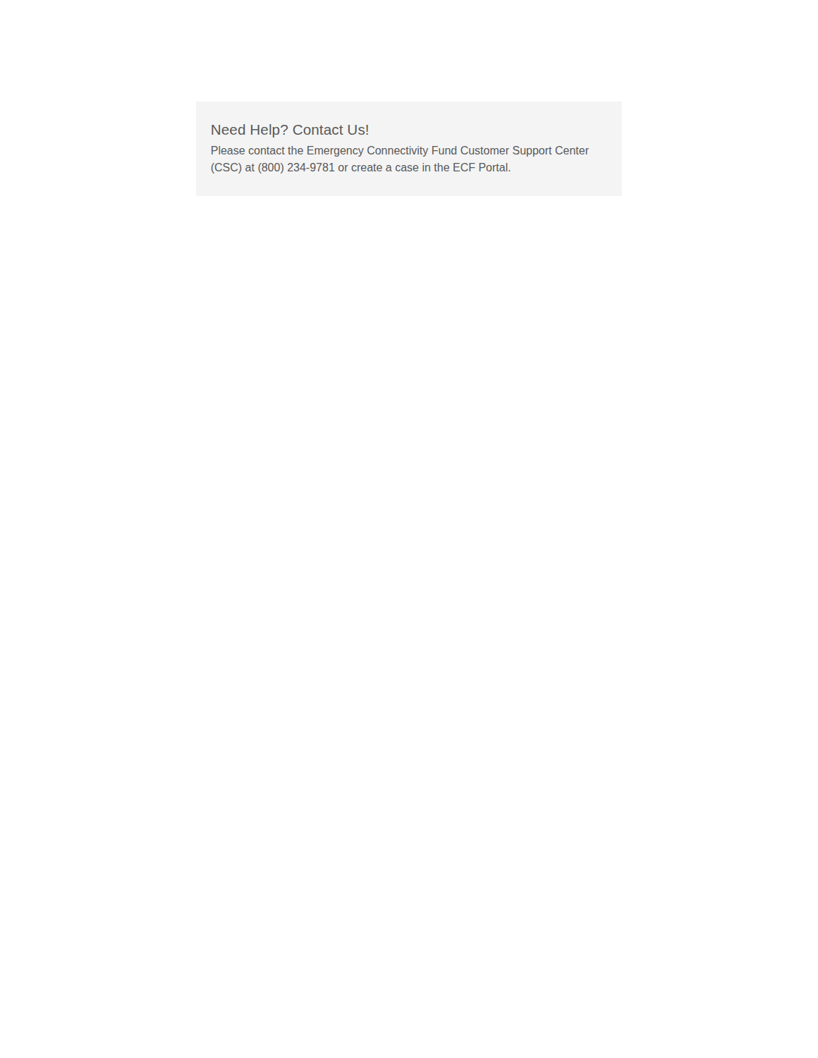Need Help? Contact Us!
Please contact the Emergency Connectivity Fund Customer Support Center (CSC) at (800) 234-9781 or create a case in the ECF Portal.